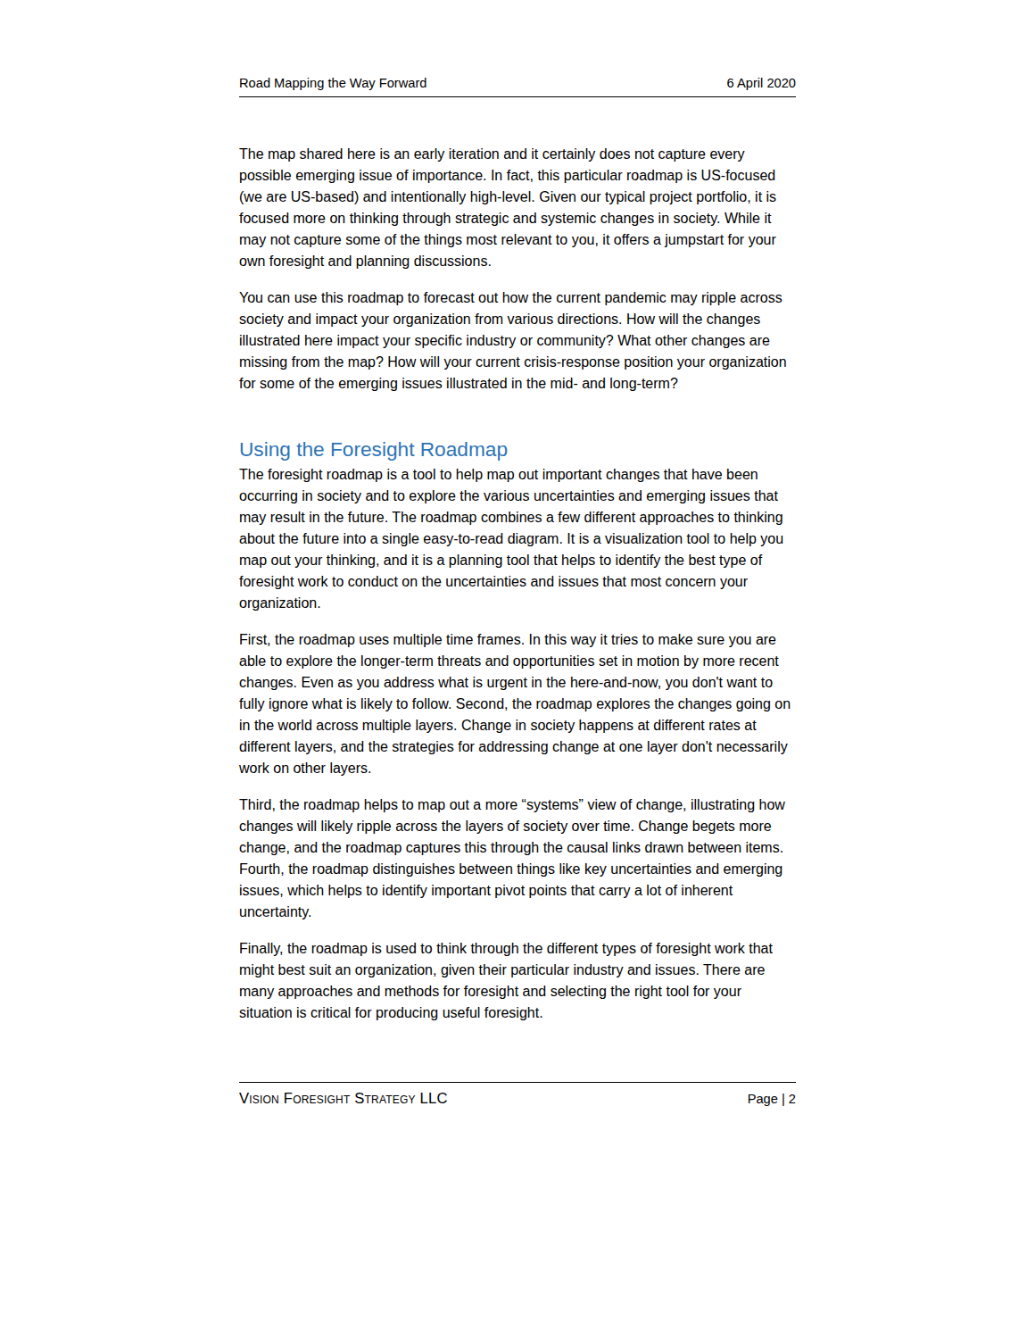Road Mapping the Way Forward
6 April 2020
The map shared here is an early iteration and it certainly does not capture every possible emerging issue of importance. In fact, this particular roadmap is US-focused (we are US-based) and intentionally high-level. Given our typical project portfolio, it is focused more on thinking through strategic and systemic changes in society. While it may not capture some of the things most relevant to you, it offers a jumpstart for your own foresight and planning discussions.
You can use this roadmap to forecast out how the current pandemic may ripple across society and impact your organization from various directions. How will the changes illustrated here impact your specific industry or community? What other changes are missing from the map? How will your current crisis-response position your organization for some of the emerging issues illustrated in the mid- and long-term?
Using the Foresight Roadmap
The foresight roadmap is a tool to help map out important changes that have been occurring in society and to explore the various uncertainties and emerging issues that may result in the future. The roadmap combines a few different approaches to thinking about the future into a single easy-to-read diagram. It is a visualization tool to help you map out your thinking, and it is a planning tool that helps to identify the best type of foresight work to conduct on the uncertainties and issues that most concern your organization.
First, the roadmap uses multiple time frames. In this way it tries to make sure you are able to explore the longer-term threats and opportunities set in motion by more recent changes. Even as you address what is urgent in the here-and-now, you don't want to fully ignore what is likely to follow. Second, the roadmap explores the changes going on in the world across multiple layers. Change in society happens at different rates at different layers, and the strategies for addressing change at one layer don't necessarily work on other layers.
Third, the roadmap helps to map out a more “systems” view of change, illustrating how changes will likely ripple across the layers of society over time. Change begets more change, and the roadmap captures this through the causal links drawn between items. Fourth, the roadmap distinguishes between things like key uncertainties and emerging issues, which helps to identify important pivot points that carry a lot of inherent uncertainty.
Finally, the roadmap is used to think through the different types of foresight work that might best suit an organization, given their particular industry and issues. There are many approaches and methods for foresight and selecting the right tool for your situation is critical for producing useful foresight.
Vision Foresight Strategy LLC
Page | 2